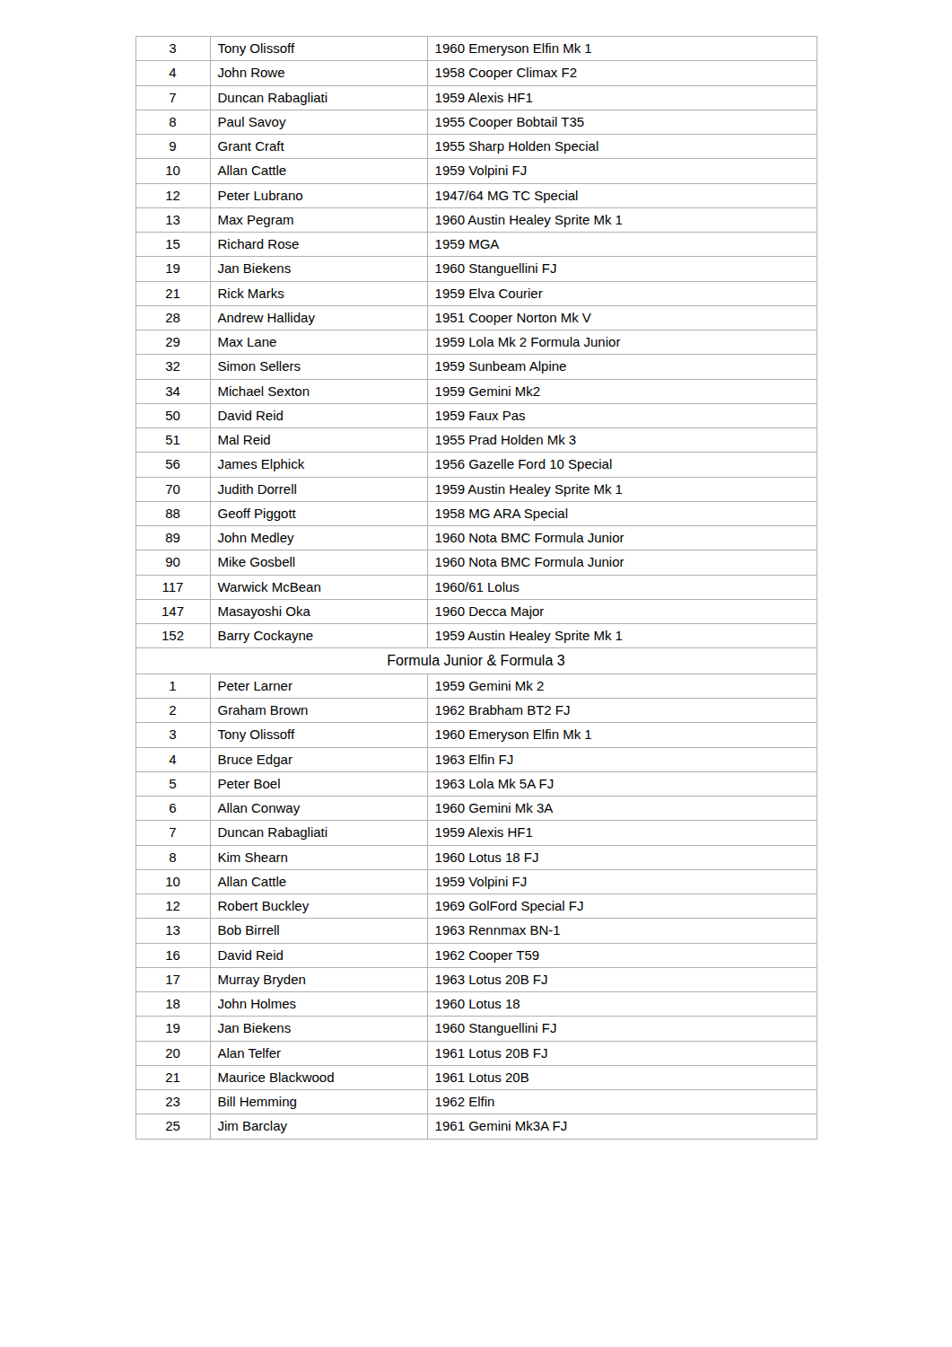| 3 | Tony Olissoff | 1960 Emeryson Elfin Mk 1 |
| 4 | John Rowe | 1958 Cooper Climax F2 |
| 7 | Duncan Rabagliati | 1959 Alexis HF1 |
| 8 | Paul Savoy | 1955 Cooper Bobtail T35 |
| 9 | Grant Craft | 1955 Sharp Holden Special |
| 10 | Allan Cattle | 1959 Volpini FJ |
| 12 | Peter Lubrano | 1947/64 MG TC Special |
| 13 | Max Pegram | 1960 Austin Healey Sprite Mk 1 |
| 15 | Richard Rose | 1959 MGA |
| 19 | Jan Biekens | 1960 Stanguellini FJ |
| 21 | Rick Marks | 1959 Elva Courier |
| 28 | Andrew Halliday | 1951 Cooper Norton Mk V |
| 29 | Max Lane | 1959 Lola Mk 2 Formula Junior |
| 32 | Simon Sellers | 1959 Sunbeam Alpine |
| 34 | Michael Sexton | 1959 Gemini Mk2 |
| 50 | David Reid | 1959 Faux Pas |
| 51 | Mal Reid | 1955 Prad Holden Mk 3 |
| 56 | James Elphick | 1956 Gazelle Ford 10 Special |
| 70 | Judith Dorrell | 1959 Austin Healey Sprite Mk 1 |
| 88 | Geoff Piggott | 1958 MG ARA Special |
| 89 | John Medley | 1960 Nota BMC Formula Junior |
| 90 | Mike Gosbell | 1960 Nota BMC Formula Junior |
| 117 | Warwick McBean | 1960/61 Lolus |
| 147 | Masayoshi Oka | 1960 Decca Major |
| 152 | Barry Cockayne | 1959 Austin Healey Sprite Mk 1 |
| Formula Junior & Formula 3 |
| 1 | Peter Larner | 1959 Gemini Mk 2 |
| 2 | Graham Brown | 1962 Brabham BT2 FJ |
| 3 | Tony Olissoff | 1960 Emeryson Elfin Mk 1 |
| 4 | Bruce Edgar | 1963 Elfin FJ |
| 5 | Peter Boel | 1963 Lola Mk 5A FJ |
| 6 | Allan Conway | 1960 Gemini Mk 3A |
| 7 | Duncan Rabagliati | 1959 Alexis HF1 |
| 8 | Kim Shearn | 1960 Lotus 18 FJ |
| 10 | Allan Cattle | 1959 Volpini FJ |
| 12 | Robert Buckley | 1969 GolFord Special FJ |
| 13 | Bob Birrell | 1963 Rennmax BN-1 |
| 16 | David Reid | 1962 Cooper T59 |
| 17 | Murray Bryden | 1963 Lotus 20B FJ |
| 18 | John Holmes | 1960 Lotus 18 |
| 19 | Jan Biekens | 1960 Stanguellini FJ |
| 20 | Alan Telfer | 1961 Lotus 20B FJ |
| 21 | Maurice Blackwood | 1961 Lotus 20B |
| 23 | Bill Hemming | 1962 Elfin |
| 25 | Jim Barclay | 1961 Gemini Mk3A FJ |